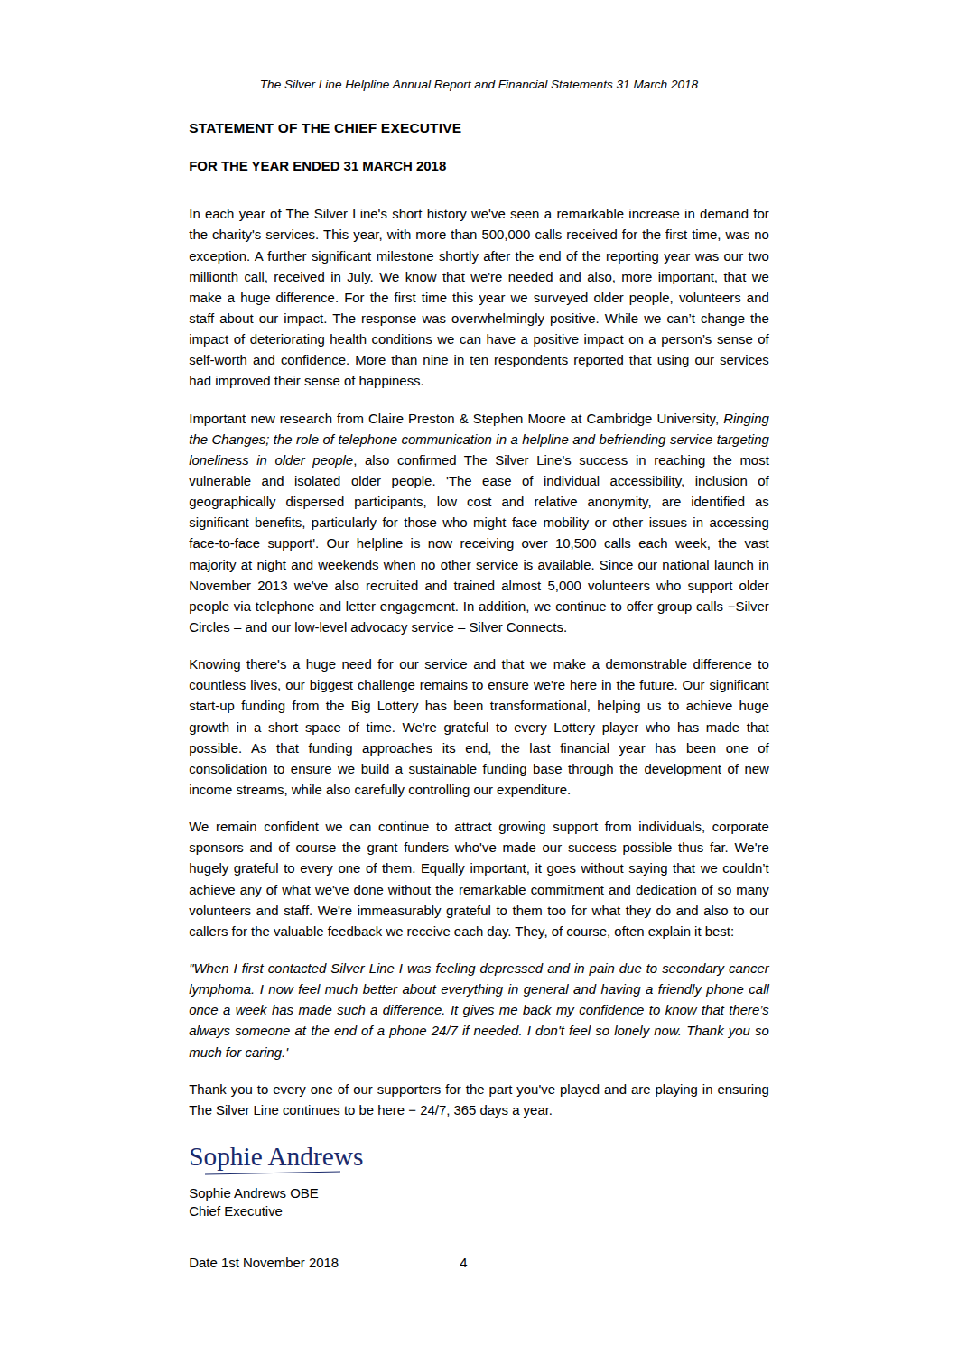The Silver Line Helpline Annual Report and Financial Statements 31 March 2018
STATEMENT OF THE CHIEF EXECUTIVE
FOR THE YEAR ENDED 31 MARCH 2018
In each year of The Silver Line's short history we've seen a remarkable increase in demand for the charity's services. This year, with more than 500,000 calls received for the first time, was no exception. A further significant milestone shortly after the end of the reporting year was our two millionth call, received in July. We know that we're needed and also, more important, that we make a huge difference. For the first time this year we surveyed older people, volunteers and staff about our impact. The response was overwhelmingly positive. While we can’t change the impact of deteriorating health conditions we can have a positive impact on a person’s sense of self-worth and confidence. More than nine in ten respondents reported that using our services had improved their sense of happiness.
Important new research from Claire Preston & Stephen Moore at Cambridge University, Ringing the Changes; the role of telephone communication in a helpline and befriending service targeting loneliness in older people, also confirmed The Silver Line's success in reaching the most vulnerable and isolated older people. 'The ease of individual accessibility, inclusion of geographically dispersed participants, low cost and relative anonymity, are identified as significant benefits, particularly for those who might face mobility or other issues in accessing face-to-face support'. Our helpline is now receiving over 10,500 calls each week, the vast majority at night and weekends when no other service is available. Since our national launch in November 2013 we've also recruited and trained almost 5,000 volunteers who support older people via telephone and letter engagement. In addition, we continue to offer group calls −Silver Circles – and our low-level advocacy service – Silver Connects.
Knowing there's a huge need for our service and that we make a demonstrable difference to countless lives, our biggest challenge remains to ensure we're here in the future. Our significant start-up funding from the Big Lottery has been transformational, helping us to achieve huge growth in a short space of time. We're grateful to every Lottery player who has made that possible. As that funding approaches its end, the last financial year has been one of consolidation to ensure we build a sustainable funding base through the development of new income streams, while also carefully controlling our expenditure.
We remain confident we can continue to attract growing support from individuals, corporate sponsors and of course the grant funders who've made our success possible thus far. We're hugely grateful to every one of them. Equally important, it goes without saying that we couldn’t achieve any of what we've done without the remarkable commitment and dedication of so many volunteers and staff. We're immeasurably grateful to them too for what they do and also to our callers for the valuable feedback we receive each day. They, of course, often explain it best:
"When I first contacted Silver Line I was feeling depressed and in pain due to secondary cancer lymphoma. I now feel much better about everything in general and having a friendly phone call once a week has made such a difference. It gives me back my confidence to know that there’s always someone at the end of a phone 24/7 if needed. I don't feel so lonely now. Thank you so much for caring.'
Thank you to every one of our supporters for the part you've played and are playing in ensuring The Silver Line continues to be here − 24/7, 365 days a year.
Sophie Andrews
Sophie Andrews OBE
Chief Executive
Date 1st November 2018
4